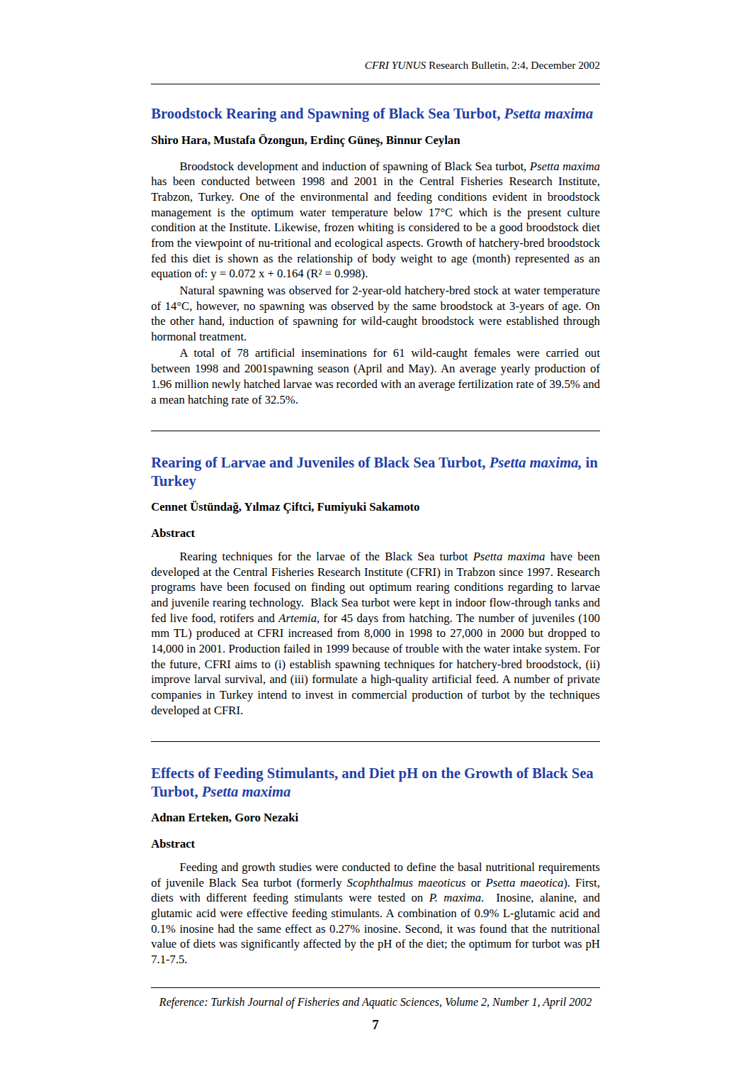CFRI YUNUS Research Bulletin, 2:4, December 2002
Broodstock Rearing and Spawning of Black Sea Turbot, Psetta maxima
Shiro Hara, Mustafa Özongun, Erdinç Güneş, Binnur Ceylan
Broodstock development and induction of spawning of Black Sea turbot, Psetta maxima has been conducted between 1998 and 2001 in the Central Fisheries Research Institute, Trabzon, Turkey. One of the environmental and feeding conditions evident in broodstock management is the optimum water temperature below 17°C which is the present culture condition at the Institute. Likewise, frozen whiting is considered to be a good broodstock diet from the viewpoint of nu-tritional and ecological aspects. Growth of hatchery-bred broodstock fed this diet is shown as the relationship of body weight to age (month) represented as an equation of: y = 0.072 x + 0.164 (R² = 0.998).
Natural spawning was observed for 2-year-old hatchery-bred stock at water temperature of 14°C, however, no spawning was observed by the same broodstock at 3-years of age. On the other hand, induction of spawning for wild-caught broodstock were established through hormonal treatment.
A total of 78 artificial inseminations for 61 wild-caught females were carried out between 1998 and 2001spawning season (April and May). An average yearly production of 1.96 million newly hatched larvae was recorded with an average fertilization rate of 39.5% and a mean hatching rate of 32.5%.
Rearing of Larvae and Juveniles of Black Sea Turbot, Psetta maxima, in Turkey
Cennet Üstündağ, Yılmaz Çiftci, Fumiyuki Sakamoto
Abstract
Rearing techniques for the larvae of the Black Sea turbot Psetta maxima have been developed at the Central Fisheries Research Institute (CFRI) in Trabzon since 1997. Research programs have been focused on finding out optimum rearing conditions regarding to larvae and juvenile rearing technology. Black Sea turbot were kept in indoor flow-through tanks and fed live food, rotifers and Artemia, for 45 days from hatching. The number of juveniles (100 mm TL) produced at CFRI increased from 8,000 in 1998 to 27,000 in 2000 but dropped to 14,000 in 2001. Production failed in 1999 because of trouble with the water intake system. For the future, CFRI aims to (i) establish spawning techniques for hatchery-bred broodstock, (ii) improve larval survival, and (iii) formulate a high-quality artificial feed. A number of private companies in Turkey intend to invest in commercial production of turbot by the techniques developed at CFRI.
Effects of Feeding Stimulants, and Diet pH on the Growth of Black Sea Turbot, Psetta maxima
Adnan Erteken, Goro Nezaki
Abstract
Feeding and growth studies were conducted to define the basal nutritional requirements of juvenile Black Sea turbot (formerly Scophthalmus maeoticus or Psetta maeotica). First, diets with different feeding stimulants were tested on P. maxima. Inosine, alanine, and glutamic acid were effective feeding stimulants. A combination of 0.9% L-glutamic acid and 0.1% inosine had the same effect as 0.27% inosine. Second, it was found that the nutritional value of diets was significantly affected by the pH of the diet; the optimum for turbot was pH 7.1-7.5.
Reference: Turkish Journal of Fisheries and Aquatic Sciences, Volume 2, Number 1, April 2002
7